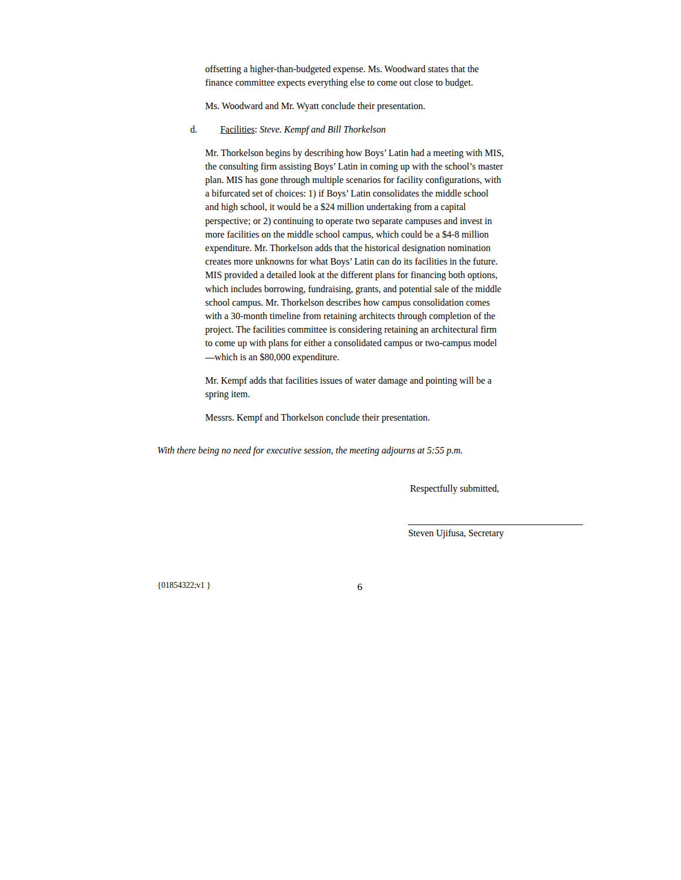offsetting a higher-than-budgeted expense. Ms. Woodward states that the finance committee expects everything else to come out close to budget.
Ms. Woodward and Mr. Wyatt conclude their presentation.
d. Facilities: Steve. Kempf and Bill Thorkelson
Mr. Thorkelson begins by describing how Boys’ Latin had a meeting with MIS, the consulting firm assisting Boys’ Latin in coming up with the school’s master plan. MIS has gone through multiple scenarios for facility configurations, with a bifurcated set of choices: 1) if Boys’ Latin consolidates the middle school and high school, it would be a $24 million undertaking from a capital perspective; or 2) continuing to operate two separate campuses and invest in more facilities on the middle school campus, which could be a $4-8 million expenditure. Mr. Thorkelson adds that the historical designation nomination creates more unknowns for what Boys’ Latin can do its facilities in the future. MIS provided a detailed look at the different plans for financing both options, which includes borrowing, fundraising, grants, and potential sale of the middle school campus. Mr. Thorkelson describes how campus consolidation comes with a 30-month timeline from retaining architects through completion of the project. The facilities committee is considering retaining an architectural firm to come up with plans for either a consolidated campus or two-campus model—which is an $80,000 expenditure.
Mr. Kempf adds that facilities issues of water damage and pointing will be a spring item.
Messrs. Kempf and Thorkelson conclude their presentation.
With there being no need for executive session, the meeting adjourns at 5:55 p.m.
Respectfully submitted,
Steven Ujifusa, Secretary
{01854322;v1 } 6